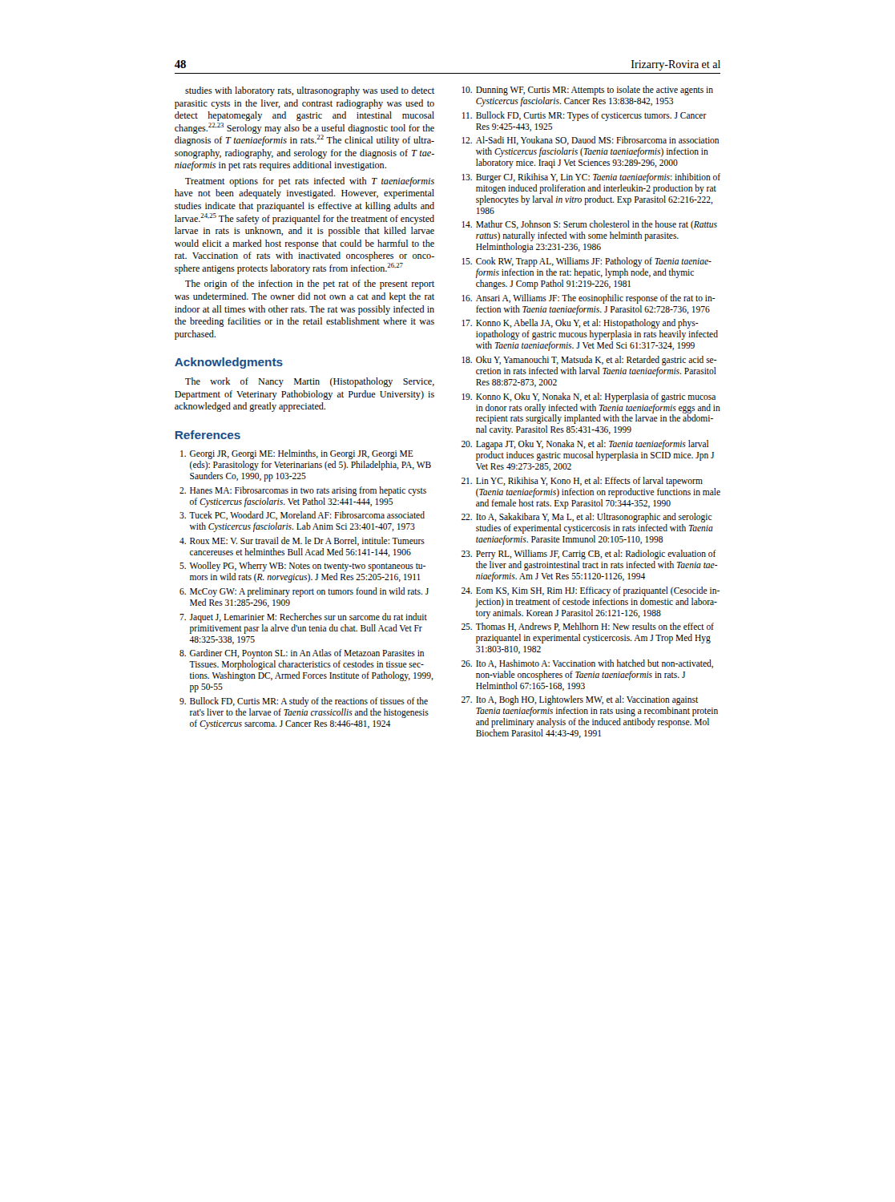48 Irizarry-Rovira et al
studies with laboratory rats, ultrasonography was used to detect parasitic cysts in the liver, and contrast radiography was used to detect hepatomegaly and gastric and intestinal mucosal changes.22,23 Serology may also be a useful diagnostic tool for the diagnosis of T taeniaeformis in rats.22 The clinical utility of ultrasonography, radiography, and serology for the diagnosis of T taeniaeformis in pet rats requires additional investigation.
Treatment options for pet rats infected with T taeniaeformis have not been adequately investigated. However, experimental studies indicate that praziquantel is effective at killing adults and larvae.24,25 The safety of praziquantel for the treatment of encysted larvae in rats is unknown, and it is possible that killed larvae would elicit a marked host response that could be harmful to the rat. Vaccination of rats with inactivated oncospheres or oncosphere antigens protects laboratory rats from infection.26,27
The origin of the infection in the pet rat of the present report was undetermined. The owner did not own a cat and kept the rat indoor at all times with other rats. The rat was possibly infected in the breeding facilities or in the retail establishment where it was purchased.
Acknowledgments
The work of Nancy Martin (Histopathology Service, Department of Veterinary Pathobiology at Purdue University) is acknowledged and greatly appreciated.
References
Georgi JR, Georgi ME: Helminths, in Georgi JR, Georgi ME (eds): Parasitology for Veterinarians (ed 5). Philadelphia, PA, WB Saunders Co, 1990, pp 103-225
Hanes MA: Fibrosarcomas in two rats arising from hepatic cysts of Cysticercus fasciolaris. Vet Pathol 32:441-444, 1995
Tucek PC, Woodard JC, Moreland AF: Fibrosarcoma associated with Cysticercus fasciolaris. Lab Anim Sci 23:401-407, 1973
Roux ME: V. Sur travail de M. le Dr A Borrel, intitule: Tumeurs cancereuses et helminthes Bull Acad Med 56:141-144, 1906
Woolley PG, Wherry WB: Notes on twenty-two spontaneous tumors in wild rats (R. norvegicus). J Med Res 25:205-216, 1911
McCoy GW: A preliminary report on tumors found in wild rats. J Med Res 31:285-296, 1909
Jaquet J, Lemarinier M: Recherches sur un sarcome du rat induit primitivement pasr la alrve d'un tenia du chat. Bull Acad Vet Fr 48:325-338, 1975
Gardiner CH, Poynton SL: in An Atlas of Metazoan Parasites in Tissues. Morphological characteristics of cestodes in tissue sections. Washington DC, Armed Forces Institute of Pathology, 1999, pp 50-55
Bullock FD, Curtis MR: A study of the reactions of tissues of the rat's liver to the larvae of Taenia crassicollis and the histogenesis of Cysticercus sarcoma. J Cancer Res 8:446-481, 1924
Dunning WF, Curtis MR: Attempts to isolate the active agents in Cysticercus fasciolaris. Cancer Res 13:838-842, 1953
Bullock FD, Curtis MR: Types of cysticercus tumors. J Cancer Res 9:425-443, 1925
Al-Sadi HI, Youkana SO, Dauod MS: Fibrosarcoma in association with Cysticercus fasciolaris (Taenia taeniaeformis) infection in laboratory mice. Iraqi J Vet Sciences 93:289-296, 2000
Burger CJ, Rikihisa Y, Lin YC: Taenia taeniaeformis: inhibition of mitogen induced proliferation and interleukin-2 production by rat splenocytes by larval in vitro product. Exp Parasitol 62:216-222, 1986
Mathur CS, Johnson S: Serum cholesterol in the house rat (Rattus rattus) naturally infected with some helminth parasites. Helminthologia 23:231-236, 1986
Cook RW, Trapp AL, Williams JF: Pathology of Taenia taeniaeformis infection in the rat: hepatic, lymph node, and thymic changes. J Comp Pathol 91:219-226, 1981
Ansari A, Williams JF: The eosinophilic response of the rat to infection with Taenia taeniaeformis. J Parasitol 62:728-736, 1976
Konno K, Abella JA, Oku Y, et al: Histopathology and physiopathology of gastric mucous hyperplasia in rats heavily infected with Taenia taeniaeformis. J Vet Med Sci 61:317-324, 1999
Oku Y, Yamanouchi T, Matsuda K, et al: Retarded gastric acid secretion in rats infected with larval Taenia taeniaeformis. Parasitol Res 88:872-873, 2002
Konno K, Oku Y, Nonaka N, et al: Hyperplasia of gastric mucosa in donor rats orally infected with Taenia taeniaeformis eggs and in recipient rats surgically implanted with the larvae in the abdominal cavity. Parasitol Res 85:431-436, 1999
Lagapa JT, Oku Y, Nonaka N, et al: Taenia taeniaeformis larval product induces gastric mucosal hyperplasia in SCID mice. Jpn J Vet Res 49:273-285, 2002
Lin YC, Rikihisa Y, Kono H, et al: Effects of larval tapeworm (Taenia taeniaeformis) infection on reproductive functions in male and female host rats. Exp Parasitol 70:344-352, 1990
Ito A, Sakakibara Y, Ma L, et al: Ultrasonographic and serologic studies of experimental cysticercosis in rats infected with Taenia taeniaeformis. Parasite Immunol 20:105-110, 1998
Perry RL, Williams JF, Carrig CB, et al: Radiologic evaluation of the liver and gastrointestinal tract in rats infected with Taenia taeniaeformis. Am J Vet Res 55:1120-1126, 1994
Eom KS, Kim SH, Rim HJ: Efficacy of praziquantel (Cesocide injection) in treatment of cestode infections in domestic and laboratory animals. Korean J Parasitol 26:121-126, 1988
Thomas H, Andrews P, Mehlhorn H: New results on the effect of praziquantel in experimental cysticercosis. Am J Trop Med Hyg 31:803-810, 1982
Ito A, Hashimoto A: Vaccination with hatched but non-activated, non-viable oncospheres of Taenia taeniaeformis in rats. J Helminthol 67:165-168, 1993
Ito A, Bogh HO, Lightowlers MW, et al: Vaccination against Taenia taeniaeformis infection in rats using a recombinant protein and preliminary analysis of the induced antibody response. Mol Biochem Parasitol 44:43-49, 1991